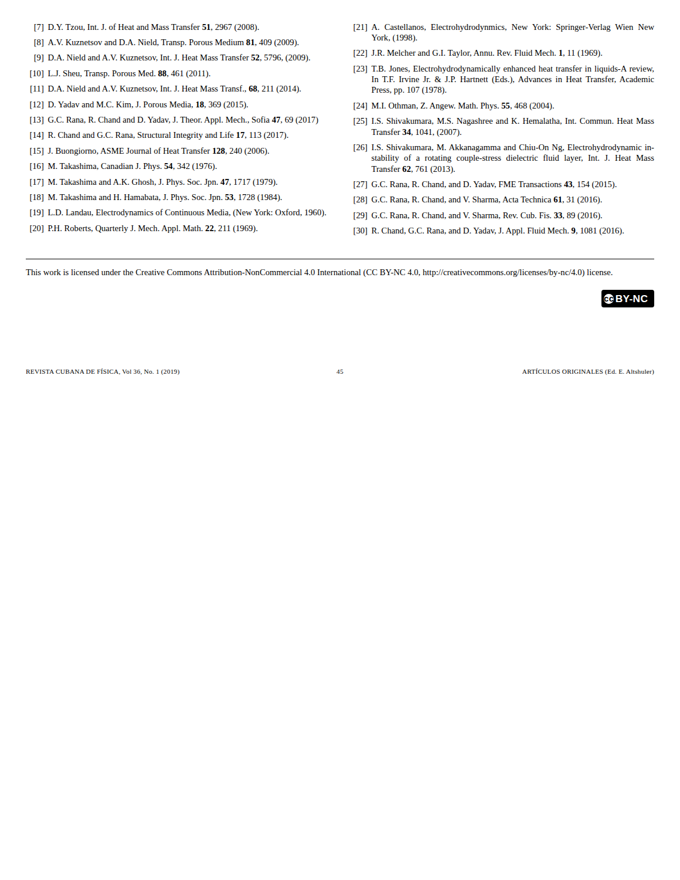[7] D.Y. Tzou, Int. J. of Heat and Mass Transfer 51, 2967 (2008).
[8] A.V. Kuznetsov and D.A. Nield, Transp. Porous Medium 81, 409 (2009).
[9] D.A. Nield and A.V. Kuznetsov, Int. J. Heat Mass Transfer 52, 5796, (2009).
[10] L.J. Sheu, Transp. Porous Med. 88, 461 (2011).
[11] D.A. Nield and A.V. Kuznetsov, Int. J. Heat Mass Transf., 68, 211 (2014).
[12] D. Yadav and M.C. Kim, J. Porous Media, 18, 369 (2015).
[13] G.C. Rana, R. Chand and D. Yadav, J. Theor. Appl. Mech., Sofia 47, 69 (2017)
[14] R. Chand and G.C. Rana, Structural Integrity and Life 17, 113 (2017).
[15] J. Buongiorno, ASME Journal of Heat Transfer 128, 240 (2006).
[16] M. Takashima, Canadian J. Phys. 54, 342 (1976).
[17] M. Takashima and A.K. Ghosh, J. Phys. Soc. Jpn. 47, 1717 (1979).
[18] M. Takashima and H. Hamabata, J. Phys. Soc. Jpn. 53, 1728 (1984).
[19] L.D. Landau, Electrodynamics of Continuous Media, (New York: Oxford, 1960).
[20] P.H. Roberts, Quarterly J. Mech. Appl. Math. 22, 211 (1969).
[21] A. Castellanos, Electrohydrodynmics, New York: Springer-Verlag Wien New York, (1998).
[22] J.R. Melcher and G.I. Taylor, Annu. Rev. Fluid Mech. 1, 11 (1969).
[23] T.B. Jones, Electrohydrodynamically enhanced heat transfer in liquids-A review, In T.F. Irvine Jr. & J.P. Hartnett (Eds.), Advances in Heat Transfer, Academic Press, pp. 107 (1978).
[24] M.I. Othman, Z. Angew. Math. Phys. 55, 468 (2004).
[25] I.S. Shivakumara, M.S. Nagashree and K. Hemalatha, Int. Commun. Heat Mass Transfer 34, 1041, (2007).
[26] I.S. Shivakumara, M. Akkanagamma and Chiu-On Ng, Electrohydrodynamic instability of a rotating couple-stress dielectric fluid layer, Int. J. Heat Mass Transfer 62, 761 (2013).
[27] G.C. Rana, R. Chand, and D. Yadav, FME Transactions 43, 154 (2015).
[28] G.C. Rana, R. Chand, and V. Sharma, Acta Technica 61, 31 (2016).
[29] G.C. Rana, R. Chand, and V. Sharma, Rev. Cub. Fis. 33, 89 (2016).
[30] R. Chand, G.C. Rana, and D. Yadav, J. Appl. Fluid Mech. 9, 1081 (2016).
This work is licensed under the Creative Commons Attribution-NonCommercial 4.0 International (CC BY-NC 4.0, http://creativecommons.org/licenses/by-nc/4.0) license.
cc BY-NC
REVISTA CUBANA DE FÍSICA, Vol 36, No. 1 (2019)
45
ARTÍCULOS ORIGINALES (Ed. E. Altshuler)